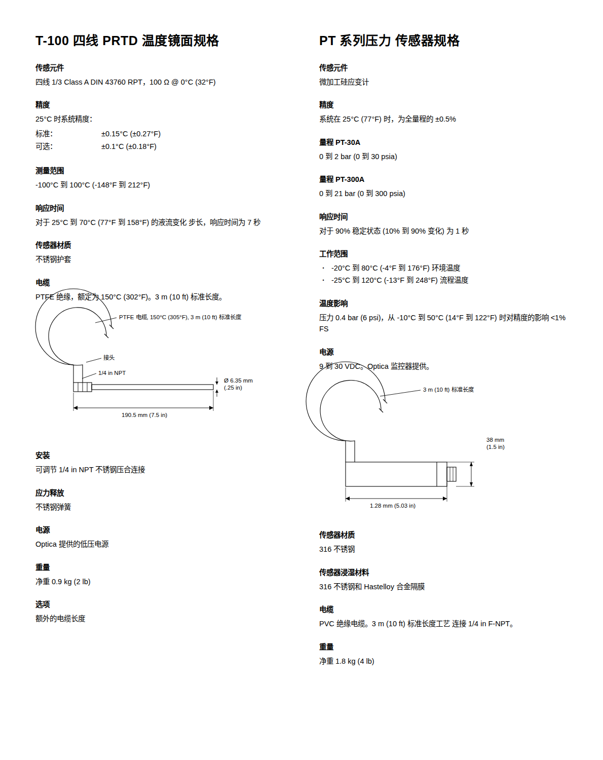T-100 四线 PRTD 温度镜面规格
传感元件
四线 1/3 Class A DIN 43760 RPT，100 Ω @ 0°C (32°F)
精度
25°C 时系统精度：
| 标准： | ±0.15°C (±0.27°F) |
| 可选： | ±0.1°C (±0.18°F) |
测量范围
-100°C 到 100°C (-148°F 到 212°F)
响应时间
对于 25°C 到 70°C (77°F 到 158°F) 的液流变化 步长，响应时间为 7 秒
传感器材质
不锈钢护套
电缆
PTFE 绝缘，额定为 150°C (302°F)。3 m (10 ft) 标准长度。
PTFE 电缆, 150°C (305°F), 3 m (10 ft) 标准长度 接头 1/4 in NPT Ø 6.35 mm (.25 in) 190.5 mm (7.5 in)
安装
可调节 1/4 in NPT 不锈钢压合连接
应力释放
不锈钢弹簧
电源
Optica 提供的低压电源
重量
净重 0.9 kg (2 lb)
选项
额外的电缆长度
PT 系列压力 传感器规格
传感元件
微加工硅应变计
精度
系统在 25°C (77°F) 时，为全量程的 ±0.5%
量程 PT-30A
0 到 2 bar (0 到 30 psia)
量程 PT-300A
0 到 21 bar (0 到 300 psia)
响应时间
对于 90% 稳定状态 (10% 到 90% 变化) 为 1 秒
工作范围
-20°C 到 80°C (-4°F 到 176°F) 环境温度
-25°C 到 120°C (-13°F 到 248°F) 流程温度
温度影响
压力 0.4 bar (6 psi)，从 -10°C 到 50°C (14°F 到 122°F) 时对精度的影响 <1% FS
电源
9 到 30 VDC。Optica 监控器提供。
3 m (10 ft) 标准长度 38 mm (1.5 in) 1.28 mm (5.03 in)
传感器材质
316 不锈钢
传感器浸湿材料
316 不锈钢和 Hastelloy 合金隔膜
电缆
PVC 绝缘电缆。3 m (10 ft) 标准长度工艺 连接 1/4 in F-NPT。
重量
净重 1.8 kg (4 lb)